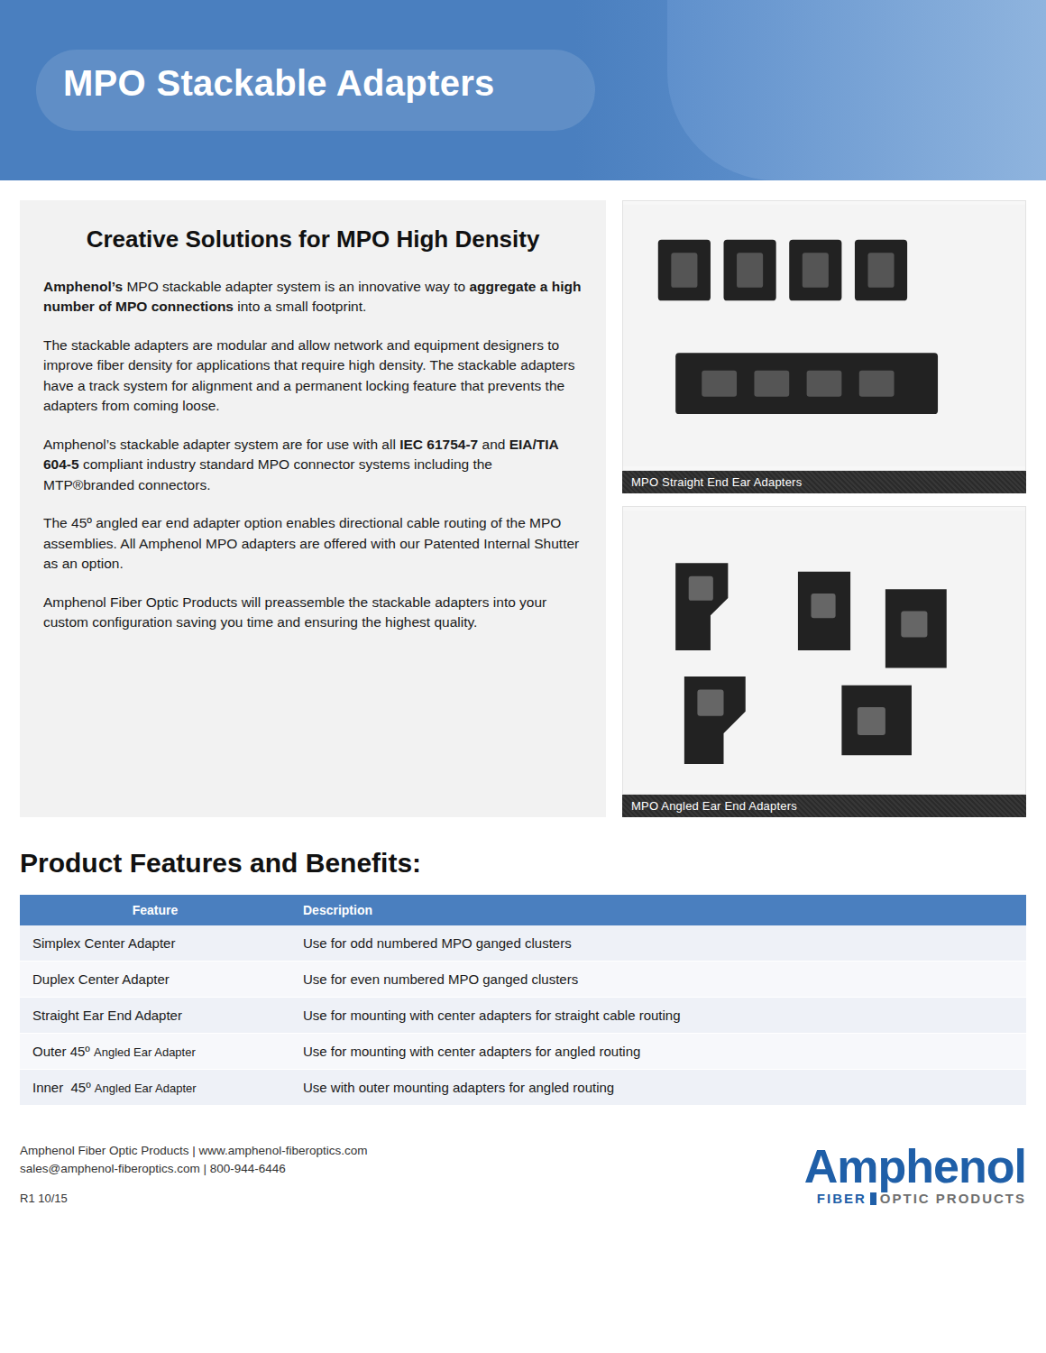MPO Stackable Adapters
Creative Solutions for MPO High Density
Amphenol’s MPO stackable adapter system is an innovative way to aggregate a high number of MPO connections into a small footprint.
The stackable adapters are modular and allow network and equipment designers to improve fiber density for applications that require high density. The stackable adapters have a track system for alignment and a permanent locking feature that prevents the adapters from coming loose.
Amphenol’s stackable adapter system are for use with all IEC 61754-7 and EIA/TIA 604-5 compliant industry standard MPO connector systems including the MTP®branded connectors.
The 45º angled ear end adapter option enables directional cable routing of the MPO assemblies. All Amphenol MPO adapters are offered with our Patented Internal Shutter as an option.
Amphenol Fiber Optic Products will preassemble the stackable adapters into your custom configuration saving you time and ensuring the highest quality.
MPO Straight End Ear Adapters
MPO Angled Ear End Adapters
Product Features and Benefits:
| Feature | Description |
| --- | --- |
| Simplex Center Adapter | Use for odd numbered MPO ganged clusters |
| Duplex Center Adapter | Use for even numbered MPO ganged clusters |
| Straight Ear End Adapter | Use for mounting with center adapters for straight cable routing |
| Outer 45º Angled Ear Adapter | Use for mounting with center adapters for angled routing |
| Inner 45º Angled Ear Adapter | Use with outer mounting adapters for angled routing |
Amphenol Fiber Optic Products | www.amphenol-fiberoptics.com
sales@amphenol-fiberoptics.com | 800-944-6446
R1 10/15
Amphenol
FIBER OPTIC PRODUCTS